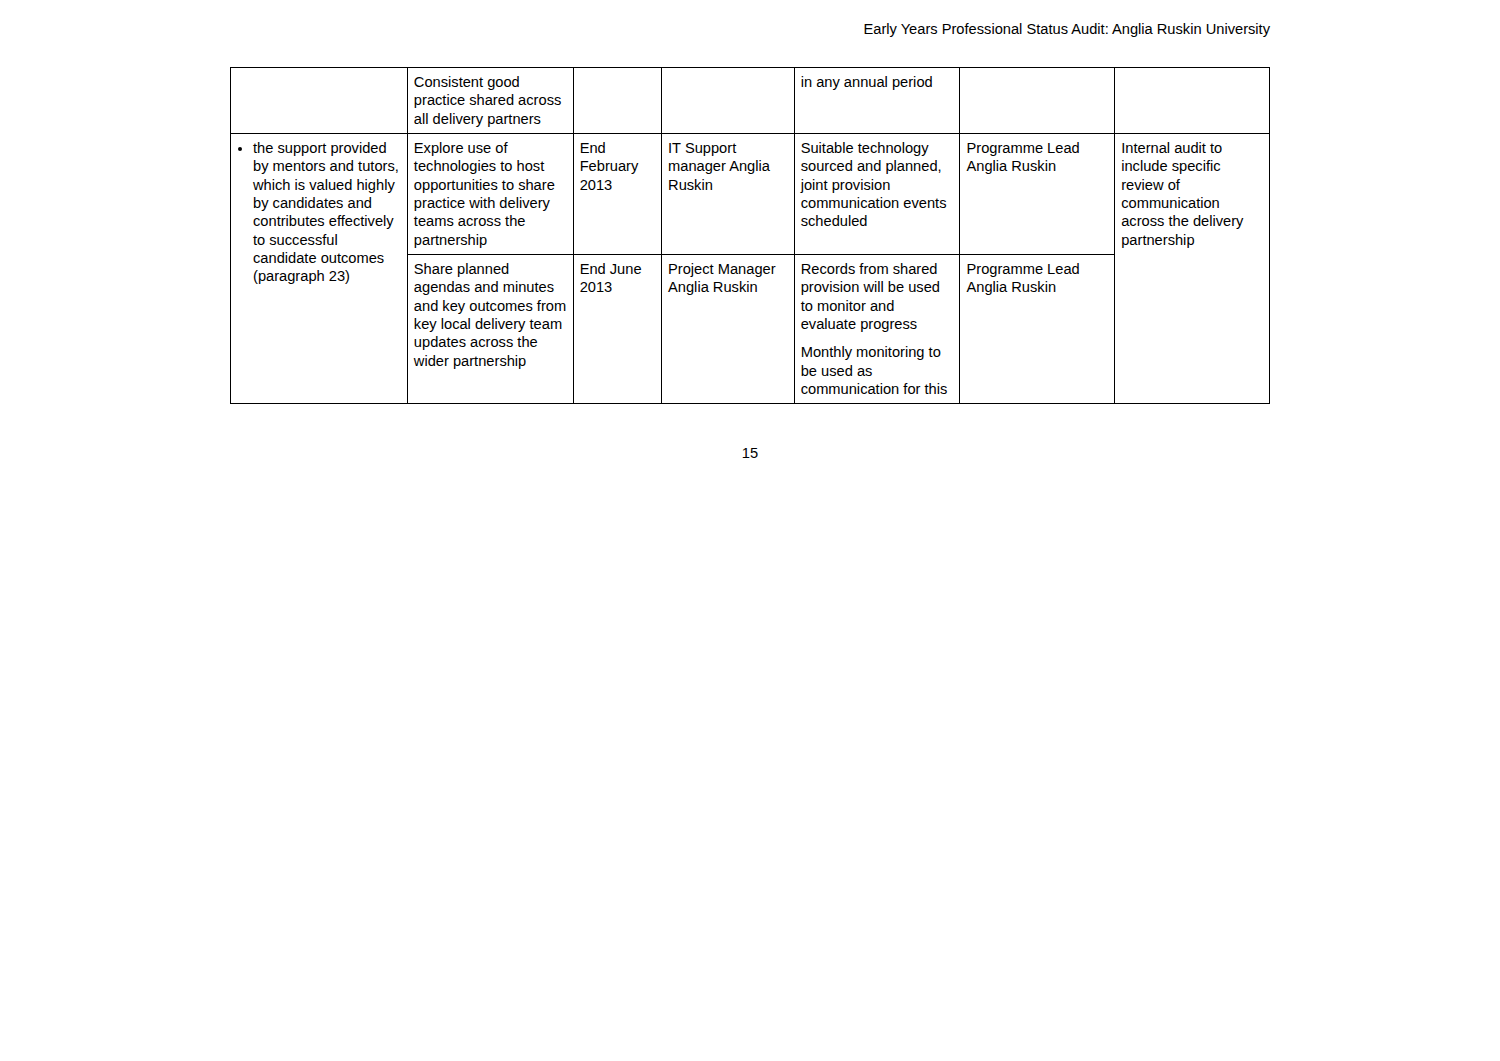Early Years Professional Status Audit: Anglia Ruskin University
| | Consistent good practice shared across all delivery partners | | | in any annual period | | |
| the support provided by mentors and tutors, which is valued highly by candidates and contributes effectively to successful candidate outcomes (paragraph 23) | Explore use of technologies to host opportunities to share practice with delivery teams across the partnership | End February 2013 | IT Support manager Anglia Ruskin | Suitable technology sourced and planned, joint provision communication events scheduled | Programme Lead Anglia Ruskin | Internal audit to include specific review of communication across the delivery partnership |
| Share planned agendas and minutes and key outcomes from key local delivery team updates across the wider partnership | End June 2013 | Project Manager Anglia Ruskin | Records from shared provision will be used to monitor and evaluate progress Monthly monitoring to be used as communication for this | Programme Lead Anglia Ruskin |
15